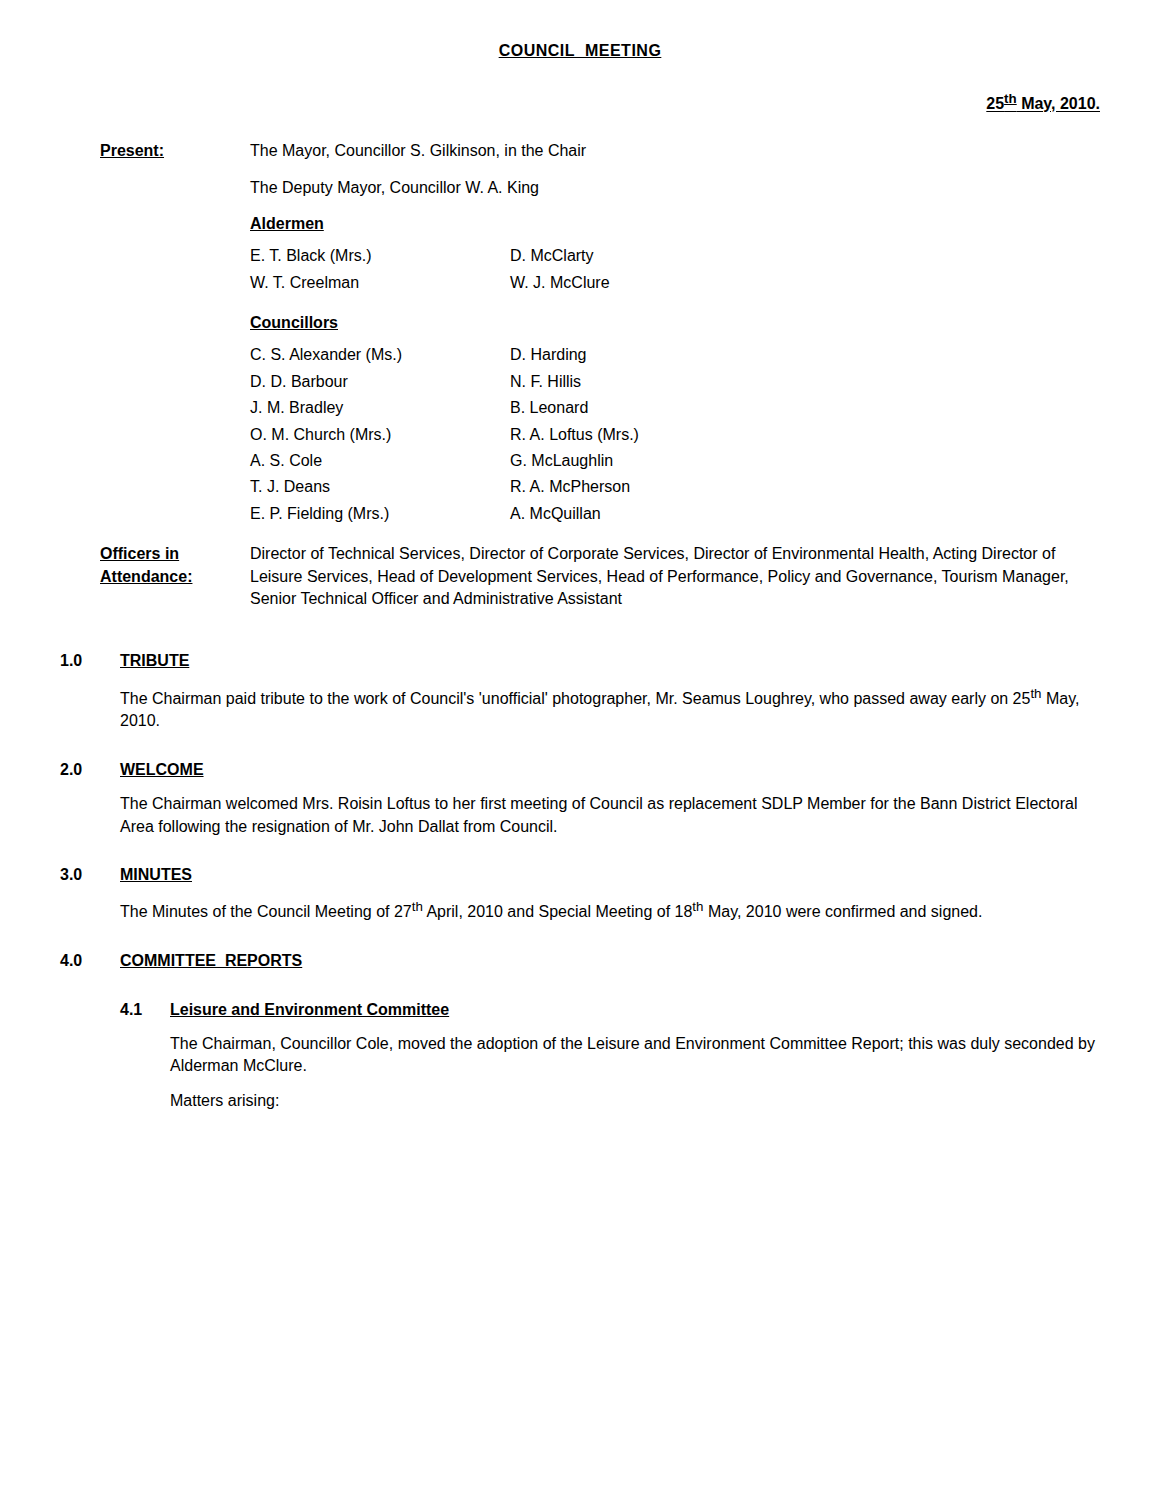COUNCIL MEETING
25th May, 2010.
| Present: | The Mayor, Councillor S. Gilkinson, in the Chair |
| | The Deputy Mayor, Councillor W. A. King |
| | Aldermen / E. T. Black (Mrs.) / D. McClarty / / W. T. Creelman / W. J. McClure / |
| | Councillors / C. S. Alexander (Ms.) / D. Harding / / D. D. Barbour / N. F. Hillis / / J. M. Bradley / B. Leonard / / O. M. Church (Mrs.) / R. A. Loftus (Mrs.) / / A. S. Cole / G. McLaughlin / / T. J. Deans / R. A. McPherson / / E. P. Fielding (Mrs.) / A. McQuillan / |
| Officers in Attendance: | Director of Technical Services, Director of Corporate Services, Director of Environmental Health, Acting Director of Leisure Services, Head of Development Services, Head of Performance, Policy and Governance, Tourism Manager, Senior Technical Officer and Administrative Assistant |
1.0
TRIBUTE
The Chairman paid tribute to the work of Council's 'unofficial' photographer, Mr. Seamus Loughrey, who passed away early on 25th May, 2010.
2.0
WELCOME
The Chairman welcomed Mrs. Roisin Loftus to her first meeting of Council as replacement SDLP Member for the Bann District Electoral Area following the resignation of Mr. John Dallat from Council.
3.0
MINUTES
The Minutes of the Council Meeting of 27th April, 2010 and Special Meeting of 18th May, 2010 were confirmed and signed.
4.0
COMMITTEE REPORTS
4.1
Leisure and Environment Committee
The Chairman, Councillor Cole, moved the adoption of the Leisure and Environment Committee Report; this was duly seconded by Alderman McClure.
Matters arising: